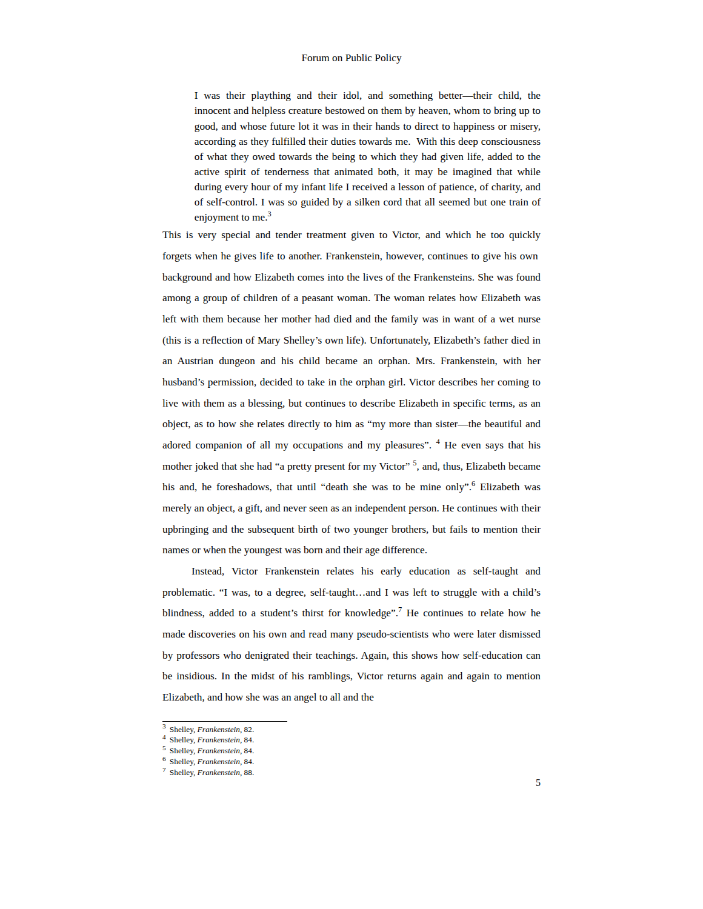Forum on Public Policy
I was their plaything and their idol, and something better—their child, the innocent and helpless creature bestowed on them by heaven, whom to bring up to good, and whose future lot it was in their hands to direct to happiness or misery, according as they fulfilled their duties towards me. With this deep consciousness of what they owed towards the being to which they had given life, added to the active spirit of tenderness that animated both, it may be imagined that while during every hour of my infant life I received a lesson of patience, of charity, and of self-control. I was so guided by a silken cord that all seemed but one train of enjoyment to me.3
This is very special and tender treatment given to Victor, and which he too quickly forgets when he gives life to another. Frankenstein, however, continues to give his own background and how Elizabeth comes into the lives of the Frankensteins. She was found among a group of children of a peasant woman. The woman relates how Elizabeth was left with them because her mother had died and the family was in want of a wet nurse (this is a reflection of Mary Shelley’s own life). Unfortunately, Elizabeth’s father died in an Austrian dungeon and his child became an orphan. Mrs. Frankenstein, with her husband’s permission, decided to take in the orphan girl. Victor describes her coming to live with them as a blessing, but continues to describe Elizabeth in specific terms, as an object, as to how she relates directly to him as “my more than sister—the beautiful and adored companion of all my occupations and my pleasures”. 4 He even says that his mother joked that she had “a pretty present for my Victor” 5, and, thus, Elizabeth became his and, he foreshadows, that until “death she was to be mine only”.6 Elizabeth was merely an object, a gift, and never seen as an independent person. He continues with their upbringing and the subsequent birth of two younger brothers, but fails to mention their names or when the youngest was born and their age difference.
Instead, Victor Frankenstein relates his early education as self-taught and problematic. “I was, to a degree, self-taught…and I was left to struggle with a child’s blindness, added to a student’s thirst for knowledge”.7 He continues to relate how he made discoveries on his own and read many pseudo-scientists who were later dismissed by professors who denigrated their teachings. Again, this shows how self-education can be insidious. In the midst of his ramblings, Victor returns again and again to mention Elizabeth, and how she was an angel to all and the
3 Shelley, Frankenstein, 82.
4 Shelley, Frankenstein, 84.
5 Shelley, Frankenstein, 84.
6 Shelley, Frankenstein, 84.
7 Shelley, Frankenstein, 88.
5